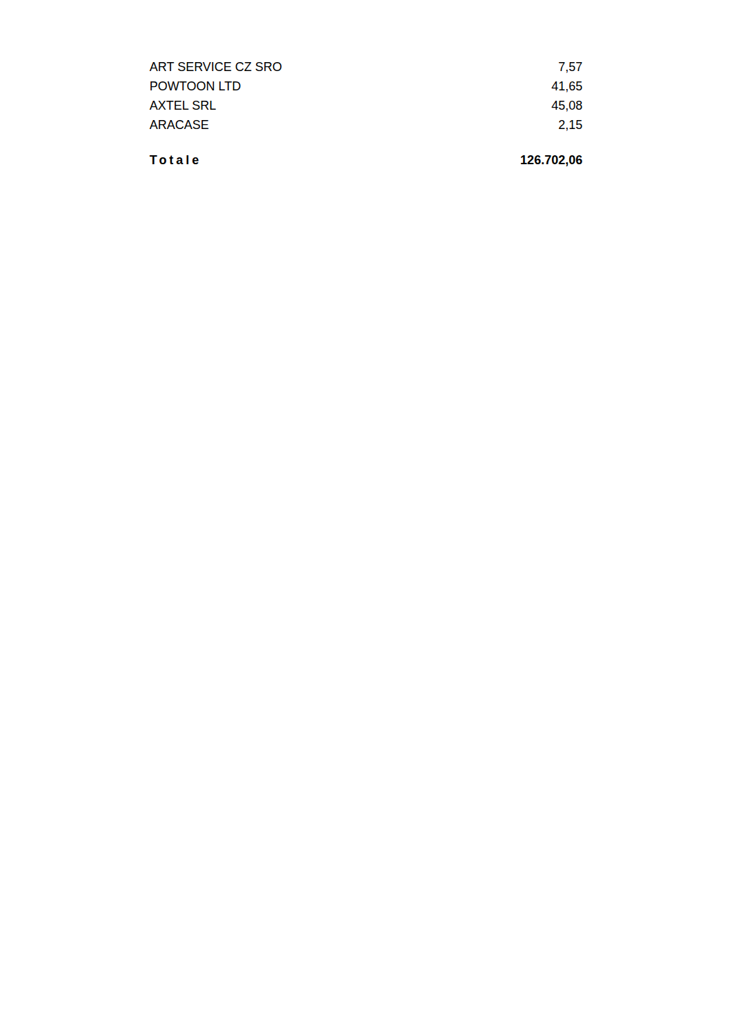| ART SERVICE CZ SRO | 7,57 |
| POWTOON LTD | 41,65 |
| AXTEL SRL | 45,08 |
| ARACASE | 2,15 |
| Totale | 126.702,06 |